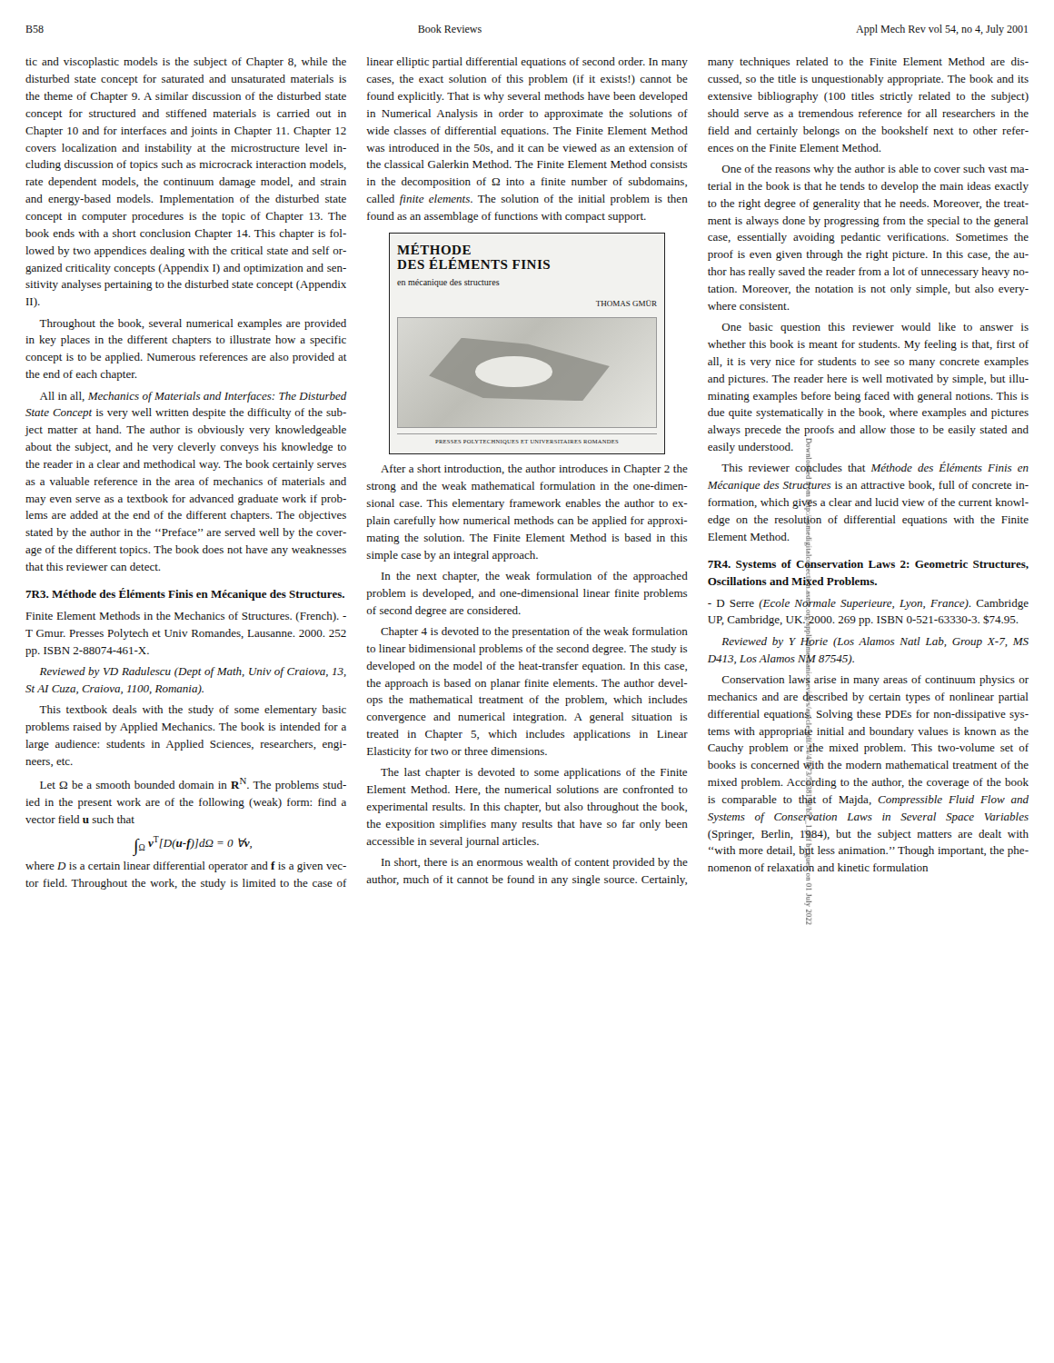B58
Book Reviews
Appl Mech Rev vol 54, no 4, July 2001
Downloaded from http://asmedigitalcollection.asme.org/appliedmechanicsreviews/article-pdf/54/4/B73/5438198/b57_1.pdf by guest on 01 July 2022
tic and viscoplastic models is the subject of Chapter 8, while the disturbed state concept for saturated and unsaturated materials is the theme of Chapter 9. A similar discussion of the disturbed state concept for structured and stiffened materials is carried out in Chapter 10 and for interfaces and joints in Chapter 11. Chapter 12 covers localization and instability at the microstructure level including discussion of topics such as microcrack interaction models, rate dependent models, the continuum damage model, and strain and energy-based models. Implementation of the disturbed state concept in computer procedures is the topic of Chapter 13. The book ends with a short conclusion Chapter 14. This chapter is followed by two appendices dealing with the critical state and self organized criticality concepts (Appendix I) and optimization and sensitivity analyses pertaining to the disturbed state concept (Appendix II).
Throughout the book, several numerical examples are provided in key places in the different chapters to illustrate how a specific concept is to be applied. Numerous references are also provided at the end of each chapter.
All in all, Mechanics of Materials and Interfaces: The Disturbed State Concept is very well written despite the difficulty of the subject matter at hand. The author is obviously very knowledgeable about the subject, and he very cleverly conveys his knowledge to the reader in a clear and methodical way. The book certainly serves as a valuable reference in the area of mechanics of materials and may even serve as a textbook for advanced graduate work if problems are added at the end of the different chapters. The objectives stated by the author in the ‘‘Preface’’ are served well by the coverage of the different topics. The book does not have any weaknesses that this reviewer can detect.
7R3. Méthode des Éléments Finis en Mécanique des Structures.
Finite Element Methods in the Mechanics of Structures. (French). - T Gmur. Presses Polytech et Univ Romandes, Lausanne. 2000. 252 pp. ISBN 2-88074-461-X.
Reviewed by VD Radulescu (Dept of Math, Univ of Craiova, 13, St AI Cuza, Craiova, 1100, Romania).
This textbook deals with the study of some elementary basic problems raised by Applied Mechanics. The book is intended for a large audience: students in Applied Sciences, researchers, engineers, etc.
Let Ω be a smooth bounded domain in RN. The problems studied in the present work are of the following (weak) form: find a vector field u such that
∫Ω vT[D(u-f)]d Ω = 0 ∀v,
where D is a certain linear differential operator and f is a given vector field. Throughout the work, the study is limited to the case of linear elliptic partial differential equations of second order. In many cases, the exact solution of this problem (if it exists!) cannot be found explicitly. That is why several methods have been developed in Numerical Analysis in order to approximate the solutions of wide classes of differential equations. The Finite Element Method was introduced in the 50s, and it can be viewed as an extension of the classical Galerkin Method. The Finite Element Method consists in the decomposition of Ω into a finite number of subdomains, called finite elements. The solution of the initial problem is then found as an assemblage of functions with compact support.
MÉTHODE
DES ÉLÉMENTS FINIS
en mécanique des structures
THOMAS GMÜR
PRESSES POLYTECHNIQUES ET UNIVERSITAIRES ROMANDES
After a short introduction, the author introduces in Chapter 2 the strong and the weak mathematical formulation in the one-dimensional case. This elementary framework enables the author to explain carefully how numerical methods can be applied for approximating the solution. The Finite Element Method is based in this simple case by an integral approach.
In the next chapter, the weak formulation of the approached problem is developed, and one-dimensional linear finite problems of second degree are considered.
Chapter 4 is devoted to the presentation of the weak formulation to linear bidimensional problems of the second degree. The study is developed on the model of the heat-transfer equation. In this case, the approach is based on planar finite elements. The author develops the mathematical treatment of the problem, which includes convergence and numerical integration. A general situation is treated in Chapter 5, which includes applications in Linear Elasticity for two or three dimensions.
The last chapter is devoted to some applications of the Finite Element Method. Here, the numerical solutions are confronted to experimental results. In this chapter, but also throughout the book, the exposition simplifies many results that have so far only been accessible in several journal articles.
In short, there is an enormous wealth of content provided by the author, much of it cannot be found in any single source. Certainly, many techniques related to the Finite Element Method are discussed, so the title is unquestionably appropriate. The book and its extensive bibliography (100 titles strictly related to the subject) should serve as a tremendous reference for all researchers in the field and certainly belongs on the bookshelf next to other references on the Finite Element Method.
One of the reasons why the author is able to cover such vast material in the book is that he tends to develop the main ideas exactly to the right degree of generality that he needs. Moreover, the treatment is always done by progressing from the special to the general case, essentially avoiding pedantic verifications. Sometimes the proof is even given through the right picture. In this case, the author has really saved the reader from a lot of unnecessary heavy notation. Moreover, the notation is not only simple, but also everywhere consistent.
One basic question this reviewer would like to answer is whether this book is meant for students. My feeling is that, first of all, it is very nice for students to see so many concrete examples and pictures. The reader here is well motivated by simple, but illuminating examples before being faced with general notions. This is due quite systematically in the book, where examples and pictures always precede the proofs and allow those to be easily stated and easily understood.
This reviewer concludes that Méthode des Éléments Finis en Mécanique des Structures is an attractive book, full of concrete information, which gives a clear and lucid view of the current knowledge on the resolution of differential equations with the Finite Element Method.
7R4. Systems of Conservation Laws 2: Geometric Structures, Oscillations and Mixed Problems.
- D Serre (Ecole Normale Superieure, Lyon, France). Cambridge UP, Cambridge, UK. 2000. 269 pp. ISBN 0-521-63330-3. $74.95.
Reviewed by Y Horie (Los Alamos Natl Lab, Group X-7, MS D413, Los Alamos NM 87545).
Conservation laws arise in many areas of continuum physics or mechanics and are described by certain types of nonlinear partial differential equations. Solving these PDEs for non-dissipative systems with appropriate initial and boundary values is known as the Cauchy problem or the mixed problem. This two-volume set of books is concerned with the modern mathematical treatment of the mixed problem. According to the author, the coverage of the book is comparable to that of Majda, Compressible Fluid Flow and Systems of Conservation Laws in Several Space Variables (Springer, Berlin, 1984), but the subject matters are dealt with ‘‘with more detail, but less animation.’’ Though important, the phenomenon of relaxation and kinetic formulation